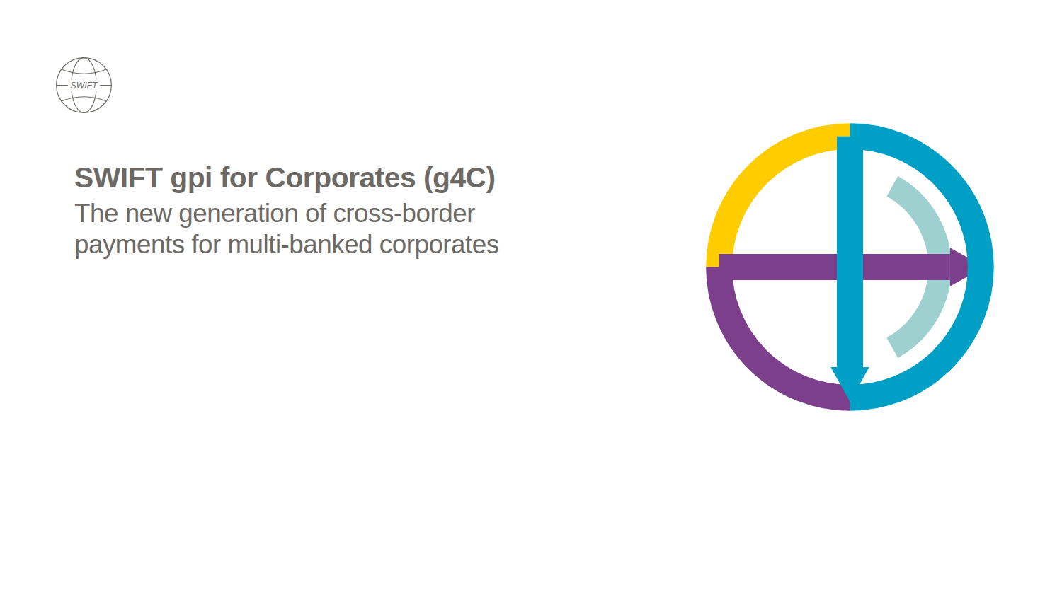SWIFT
SWIFT gpi for Corporates (g4C)
The new generation of cross-border
payments for multi-banked corporates